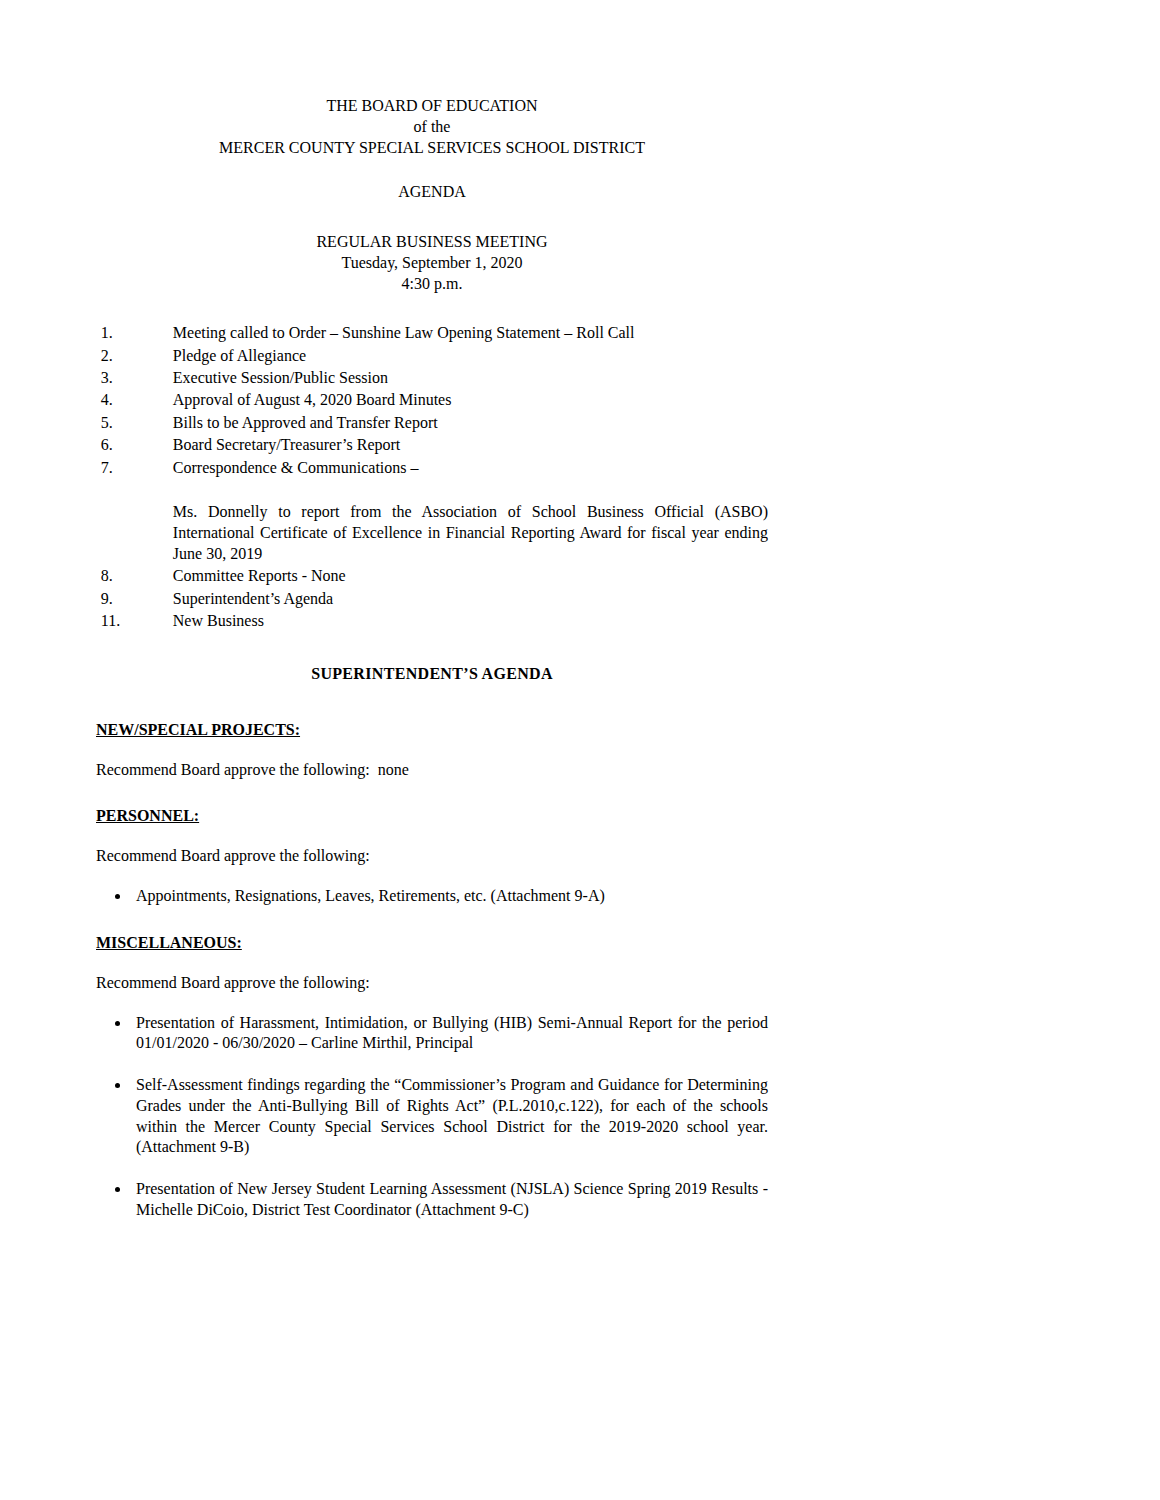THE BOARD OF EDUCATION
of the
MERCER COUNTY SPECIAL SERVICES SCHOOL DISTRICT
AGENDA
REGULAR BUSINESS MEETING
Tuesday, September 1, 2020
4:30 p.m.
1. Meeting called to Order – Sunshine Law Opening Statement – Roll Call
2. Pledge of Allegiance
3. Executive Session/Public Session
4. Approval of August 4, 2020 Board Minutes
5. Bills to be Approved and Transfer Report
6. Board Secretary/Treasurer’s Report
7. Correspondence & Communications –
Ms. Donnelly to report from the Association of School Business Official (ASBO) International Certificate of Excellence in Financial Reporting Award for fiscal year ending June 30, 2019
8. Committee Reports - None
9. Superintendent’s Agenda
11. New Business
SUPERINTENDENT’S AGENDA
NEW/SPECIAL PROJECTS:
Recommend Board approve the following: none
PERSONNEL:
Recommend Board approve the following:
Appointments, Resignations, Leaves, Retirements, etc. (Attachment 9-A)
MISCELLANEOUS:
Recommend Board approve the following:
Presentation of Harassment, Intimidation, or Bullying (HIB) Semi-Annual Report for the period 01/01/2020 - 06/30/2020 – Carline Mirthil, Principal
Self-Assessment findings regarding the “Commissioner’s Program and Guidance for Determining Grades under the Anti-Bullying Bill of Rights Act” (P.L.2010,c.122), for each of the schools within the Mercer County Special Services School District for the 2019-2020 school year. (Attachment 9-B)
Presentation of New Jersey Student Learning Assessment (NJSLA) Science Spring 2019 Results - Michelle DiCoio, District Test Coordinator (Attachment 9-C)